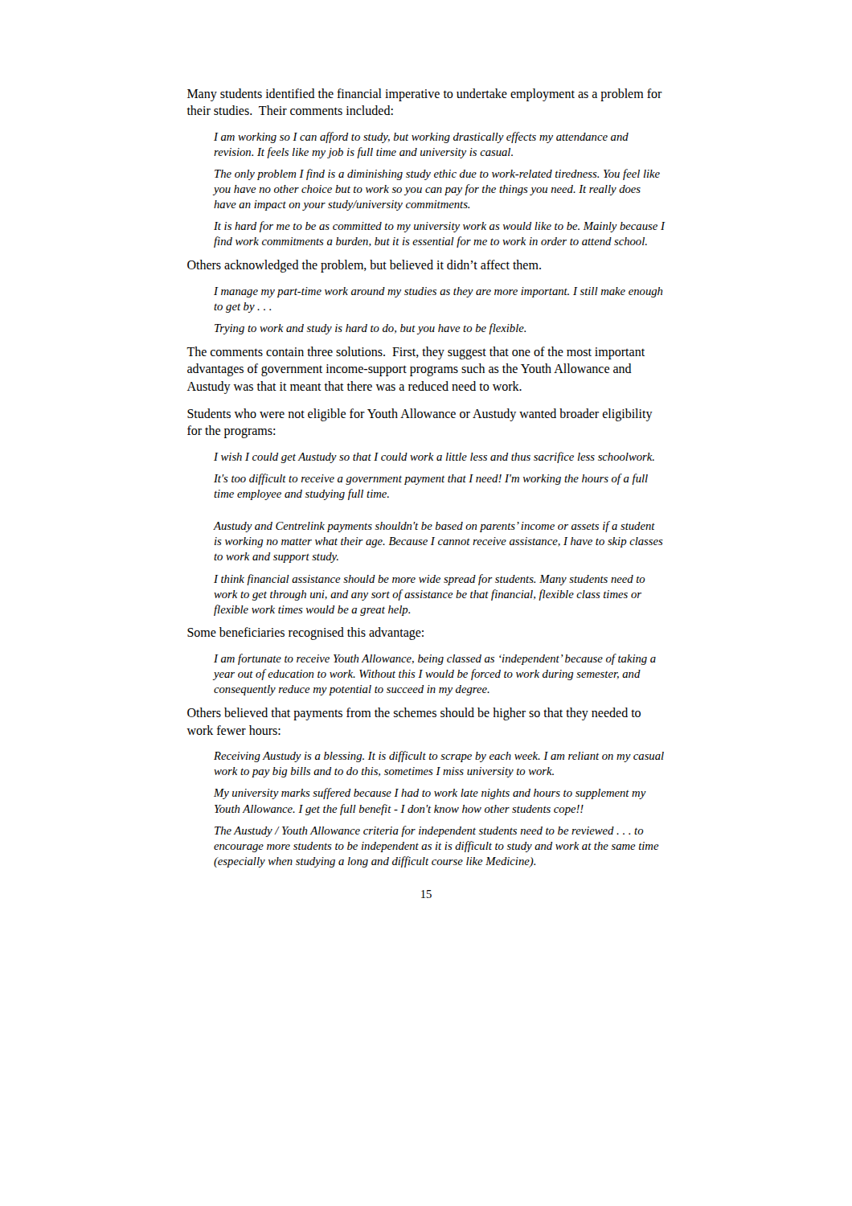Many students identified the financial imperative to undertake employment as a problem for their studies. Their comments included:
I am working so I can afford to study, but working drastically effects my attendance and revision. It feels like my job is full time and university is casual.
The only problem I find is a diminishing study ethic due to work-related tiredness. You feel like you have no other choice but to work so you can pay for the things you need. It really does have an impact on your study/university commitments.
It is hard for me to be as committed to my university work as would like to be. Mainly because I find work commitments a burden, but it is essential for me to work in order to attend school.
Others acknowledged the problem, but believed it didn’t affect them.
I manage my part-time work around my studies as they are more important. I still make enough to get by . . .
Trying to work and study is hard to do, but you have to be flexible.
The comments contain three solutions. First, they suggest that one of the most important advantages of government income-support programs such as the Youth Allowance and Austudy was that it meant that there was a reduced need to work.
Students who were not eligible for Youth Allowance or Austudy wanted broader eligibility for the programs:
I wish I could get Austudy so that I could work a little less and thus sacrifice less schoolwork.
It's too difficult to receive a government payment that I need! I'm working the hours of a full time employee and studying full time.
Austudy and Centrelink payments shouldn't be based on parents’ income or assets if a student is working no matter what their age. Because I cannot receive assistance, I have to skip classes to work and support study.
I think financial assistance should be more wide spread for students. Many students need to work to get through uni, and any sort of assistance be that financial, flexible class times or flexible work times would be a great help.
Some beneficiaries recognised this advantage:
I am fortunate to receive Youth Allowance, being classed as ‘independent’ because of taking a year out of education to work. Without this I would be forced to work during semester, and consequently reduce my potential to succeed in my degree.
Others believed that payments from the schemes should be higher so that they needed to work fewer hours:
Receiving Austudy is a blessing. It is difficult to scrape by each week. I am reliant on my casual work to pay big bills and to do this, sometimes I miss university to work.
My university marks suffered because I had to work late nights and hours to supplement my Youth Allowance. I get the full benefit - I don't know how other students cope!!
The Austudy / Youth Allowance criteria for independent students need to be reviewed . . . to encourage more students to be independent as it is difficult to study and work at the same time (especially when studying a long and difficult course like Medicine).
15